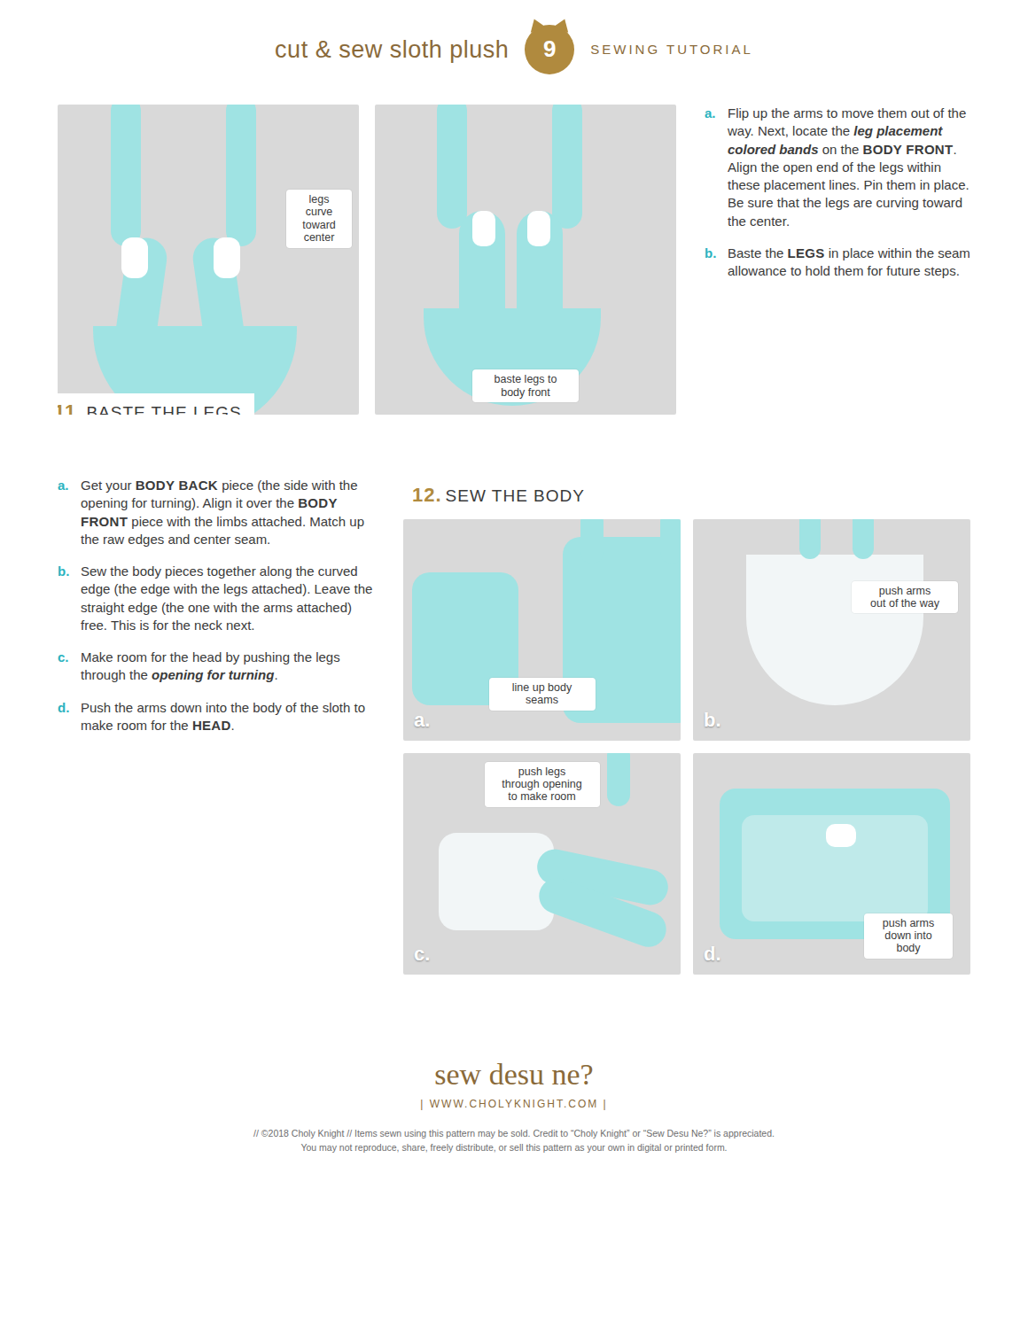cut & sew sloth plush 9 sewing tutorial
legs
curve
toward
center
11. Baste the legs
baste legs to
body front
a. Flip up the arms to move them out of the way. Next, locate the leg placement colored bands on the body front. Align the open end of the legs within these placement lines. Pin them in place. Be sure that the legs are curving toward the center.
b. Baste the legs in place within the seam allowance to hold them for future steps.
a. Get your body back piece (the side with the opening for turning). Align it over the body front piece with the limbs attached. Match up the raw edges and center seam.
b. Sew the body pieces together along the curved edge (the edge with the legs attached). Leave the straight edge (the one with the arms attached) free. This is for the neck next.
c. Make room for the head by pushing the legs through the opening for turning.
d. Push the arms down into the body of the sloth to make room for the head.
12. Sew the body
line up body
seams
a.
push arms
out of the way
b.
push legs
through opening
to make room
c.
push arms
down into
body
d.
sew desu ne?
| WWW.CHOLYKNIGHT.COM |
// ©2018 Choly Knight // Items sewn using this pattern may be sold. Credit to “Choly Knight” or “Sew Desu Ne?” is appreciated.
You may not reproduce, share, freely distribute, or sell this pattern as your own in digital or printed form.